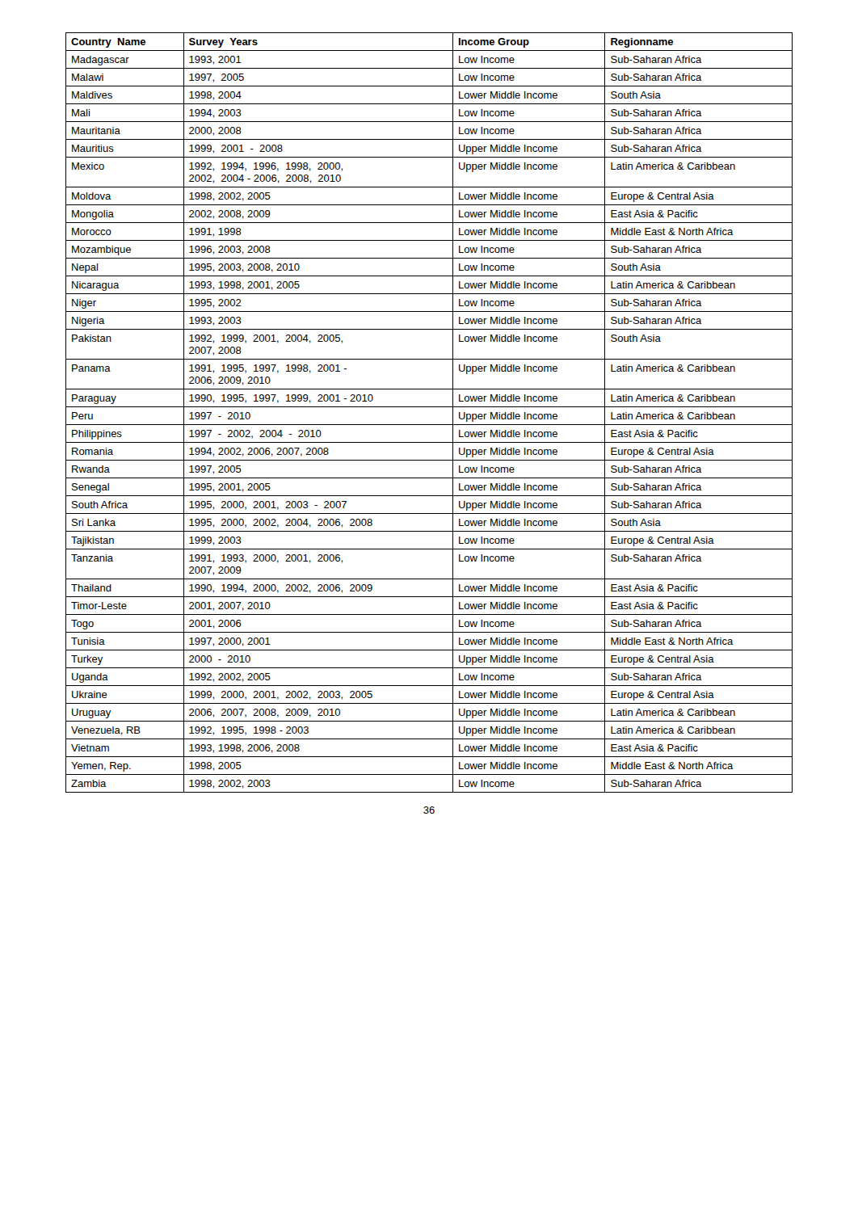| Country Name | Survey Years | Income Group | Regionname |
| --- | --- | --- | --- |
| Madagascar | 1993, 2001 | Low Income | Sub-Saharan Africa |
| Malawi | 1997, 2005 | Low Income | Sub-Saharan Africa |
| Maldives | 1998, 2004 | Lower Middle Income | South Asia |
| Mali | 1994, 2003 | Low Income | Sub-Saharan Africa |
| Mauritania | 2000, 2008 | Low Income | Sub-Saharan Africa |
| Mauritius | 1999, 2001 - 2008 | Upper Middle Income | Sub-Saharan Africa |
| Mexico | 1992, 1994, 1996, 1998, 2000, 2002, 2004 - 2006, 2008, 2010 | Upper Middle Income | Latin America & Caribbean |
| Moldova | 1998, 2002, 2005 | Lower Middle Income | Europe & Central Asia |
| Mongolia | 2002, 2008, 2009 | Lower Middle Income | East Asia & Pacific |
| Morocco | 1991, 1998 | Lower Middle Income | Middle East & North Africa |
| Mozambique | 1996, 2003, 2008 | Low Income | Sub-Saharan Africa |
| Nepal | 1995, 2003, 2008, 2010 | Low Income | South Asia |
| Nicaragua | 1993, 1998, 2001, 2005 | Lower Middle Income | Latin America & Caribbean |
| Niger | 1995, 2002 | Low Income | Sub-Saharan Africa |
| Nigeria | 1993, 2003 | Lower Middle Income | Sub-Saharan Africa |
| Pakistan | 1992, 1999, 2001, 2004, 2005, 2007, 2008 | Lower Middle Income | South Asia |
| Panama | 1991, 1995, 1997, 1998, 2001 - 2006, 2009, 2010 | Upper Middle Income | Latin America & Caribbean |
| Paraguay | 1990, 1995, 1997, 1999, 2001 - 2010 | Lower Middle Income | Latin America & Caribbean |
| Peru | 1997 - 2010 | Upper Middle Income | Latin America & Caribbean |
| Philippines | 1997 - 2002, 2004 - 2010 | Lower Middle Income | East Asia & Pacific |
| Romania | 1994, 2002, 2006, 2007, 2008 | Upper Middle Income | Europe & Central Asia |
| Rwanda | 1997, 2005 | Low Income | Sub-Saharan Africa |
| Senegal | 1995, 2001, 2005 | Lower Middle Income | Sub-Saharan Africa |
| South Africa | 1995, 2000, 2001, 2003 - 2007 | Upper Middle Income | Sub-Saharan Africa |
| Sri Lanka | 1995, 2000, 2002, 2004, 2006, 2008 | Lower Middle Income | South Asia |
| Tajikistan | 1999, 2003 | Low Income | Europe & Central Asia |
| Tanzania | 1991, 1993, 2000, 2001, 2006, 2007, 2009 | Low Income | Sub-Saharan Africa |
| Thailand | 1990, 1994, 2000, 2002, 2006, 2009 | Lower Middle Income | East Asia & Pacific |
| Timor-Leste | 2001, 2007, 2010 | Lower Middle Income | East Asia & Pacific |
| Togo | 2001, 2006 | Low Income | Sub-Saharan Africa |
| Tunisia | 1997, 2000, 2001 | Lower Middle Income | Middle East & North Africa |
| Turkey | 2000 - 2010 | Upper Middle Income | Europe & Central Asia |
| Uganda | 1992, 2002, 2005 | Low Income | Sub-Saharan Africa |
| Ukraine | 1999, 2000, 2001, 2002, 2003, 2005 | Lower Middle Income | Europe & Central Asia |
| Uruguay | 2006, 2007, 2008, 2009, 2010 | Upper Middle Income | Latin America & Caribbean |
| Venezuela, RB | 1992, 1995, 1998 - 2003 | Upper Middle Income | Latin America & Caribbean |
| Vietnam | 1993, 1998, 2006, 2008 | Lower Middle Income | East Asia & Pacific |
| Yemen, Rep. | 1998, 2005 | Lower Middle Income | Middle East & North Africa |
| Zambia | 1998, 2002, 2003 | Low Income | Sub-Saharan Africa |
36